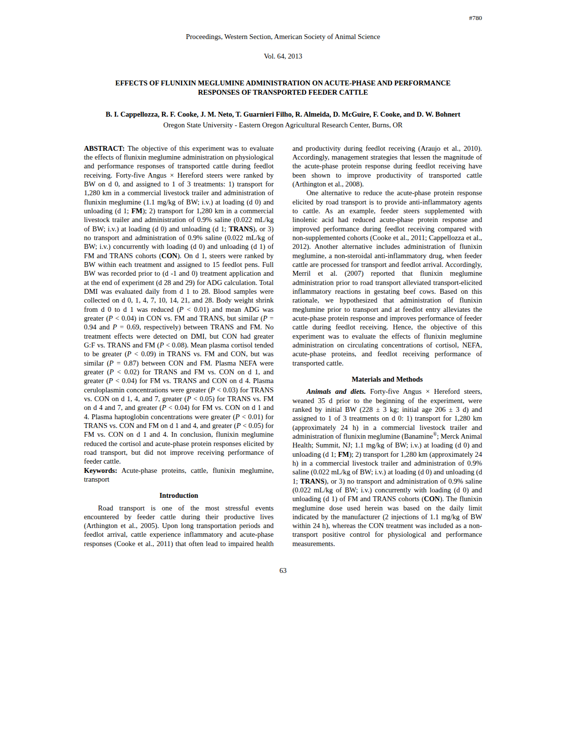#780
Proceedings, Western Section, American Society of Animal Science
Vol. 64, 2013
Effects of Flunixin Meglumine Administration on Acute-Phase and Performance
Responses of Transported Feeder Cattle
B. I. Cappellozza, R. F. Cooke, J. M. Neto, T. Guarnieri Filho, R. Almeida, D. McGuire, F. Cooke, and D. W. Bohnert
Oregon State University - Eastern Oregon Agricultural Research Center, Burns, OR
ABSTRACT: The objective of this experiment was to evaluate the effects of flunixin meglumine administration on physiological and performance responses of transported cattle during feedlot receiving. Forty-five Angus × Hereford steers were ranked by BW on d 0, and assigned to 1 of 3 treatments: 1) transport for 1,280 km in a commercial livestock trailer and administration of flunixin meglumine (1.1 mg/kg of BW; i.v.) at loading (d 0) and unloading (d 1; FM); 2) transport for 1,280 km in a commercial livestock trailer and administration of 0.9% saline (0.022 mL/kg of BW; i.v.) at loading (d 0) and unloading (d 1; TRANS), or 3) no transport and administration of 0.9% saline (0.022 mL/kg of BW; i.v.) concurrently with loading (d 0) and unloading (d 1) of FM and TRANS cohorts (CON). On d 1, steers were ranked by BW within each treatment and assigned to 15 feedlot pens. Full BW was recorded prior to (d -1 and 0) treatment application and at the end of experiment (d 28 and 29) for ADG calculation. Total DMI was evaluated daily from d 1 to 28. Blood samples were collected on d 0, 1, 4, 7, 10, 14, 21, and 28. Body weight shrink from d 0 to d 1 was reduced (P < 0.01) and mean ADG was greater (P < 0.04) in CON vs. FM and TRANS, but similar (P = 0.94 and P = 0.69, respectively) between TRANS and FM. No treatment effects were detected on DMI, but CON had greater G:F vs. TRANS and FM (P < 0.08). Mean plasma cortisol tended to be greater (P < 0.09) in TRANS vs. FM and CON, but was similar (P = 0.87) between CON and FM. Plasma NEFA were greater (P < 0.02) for TRANS and FM vs. CON on d 1, and greater (P < 0.04) for FM vs. TRANS and CON on d 4. Plasma ceruloplasmin concentrations were greater (P < 0.03) for TRANS vs. CON on d 1, 4, and 7, greater (P < 0.05) for TRANS vs. FM on d 4 and 7, and greater (P < 0.04) for FM vs. CON on d 1 and 4. Plasma haptoglobin concentrations were greater (P < 0.01) for TRANS vs. CON and FM on d 1 and 4, and greater (P < 0.05) for FM vs. CON on d 1 and 4. In conclusion, flunixin meglumine reduced the cortisol and acute-phase protein responses elicited by road transport, but did not improve receiving performance of feeder cattle.
Keywords: Acute-phase proteins, cattle, flunixin meglumine, transport
Introduction
Road transport is one of the most stressful events encountered by feeder cattle during their productive lives (Arthington et al., 2005). Upon long transportation periods and feedlot arrival, cattle experience inflammatory and acute-phase responses (Cooke et al., 2011) that often lead to impaired health and productivity during feedlot receiving (Araujo et al., 2010). Accordingly, management strategies that lessen the magnitude of the acute-phase protein response during feedlot receiving have been shown to improve productivity of transported cattle (Arthington et al., 2008).
One alternative to reduce the acute-phase protein response elicited by road transport is to provide anti-inflammatory agents to cattle. As an example, feeder steers supplemented with linolenic acid had reduced acute-phase protein response and improved performance during feedlot receiving compared with non-supplemented cohorts (Cooke et al., 2011; Cappellozza et al., 2012). Another alternative includes administration of flunixin meglumine, a non-steroidal anti-inflammatory drug, when feeder cattle are processed for transport and feedlot arrival. Accordingly, Merril et al. (2007) reported that flunixin meglumine administration prior to road transport alleviated transport-elicited inflammatory reactions in gestating beef cows. Based on this rationale, we hypothesized that administration of flunixin meglumine prior to transport and at feedlot entry alleviates the acute-phase protein response and improves performance of feeder cattle during feedlot receiving. Hence, the objective of this experiment was to evaluate the effects of flunixin meglumine administration on circulating concentrations of cortisol, NEFA, acute-phase proteins, and feedlot receiving performance of transported cattle.
Materials and Methods
Animals and diets. Forty-five Angus × Hereford steers, weaned 35 d prior to the beginning of the experiment, were ranked by initial BW (228 ± 3 kg; initial age 206 ± 3 d) and assigned to 1 of 3 treatments on d 0: 1) transport for 1,280 km (approximately 24 h) in a commercial livestock trailer and administration of flunixin meglumine (Banamine®; Merck Animal Health; Summit, NJ; 1.1 mg/kg of BW; i.v.) at loading (d 0) and unloading (d 1; FM); 2) transport for 1,280 km (approximately 24 h) in a commercial livestock trailer and administration of 0.9% saline (0.022 mL/kg of BW; i.v.) at loading (d 0) and unloading (d 1; TRANS), or 3) no transport and administration of 0.9% saline (0.022 mL/kg of BW; i.v.) concurrently with loading (d 0) and unloading (d 1) of FM and TRANS cohorts (CON). The flunixin meglumine dose used herein was based on the daily limit indicated by the manufacturer (2 injections of 1.1 mg/kg of BW within 24 h), whereas the CON treatment was included as a non-transport positive control for physiological and performance measurements.
63